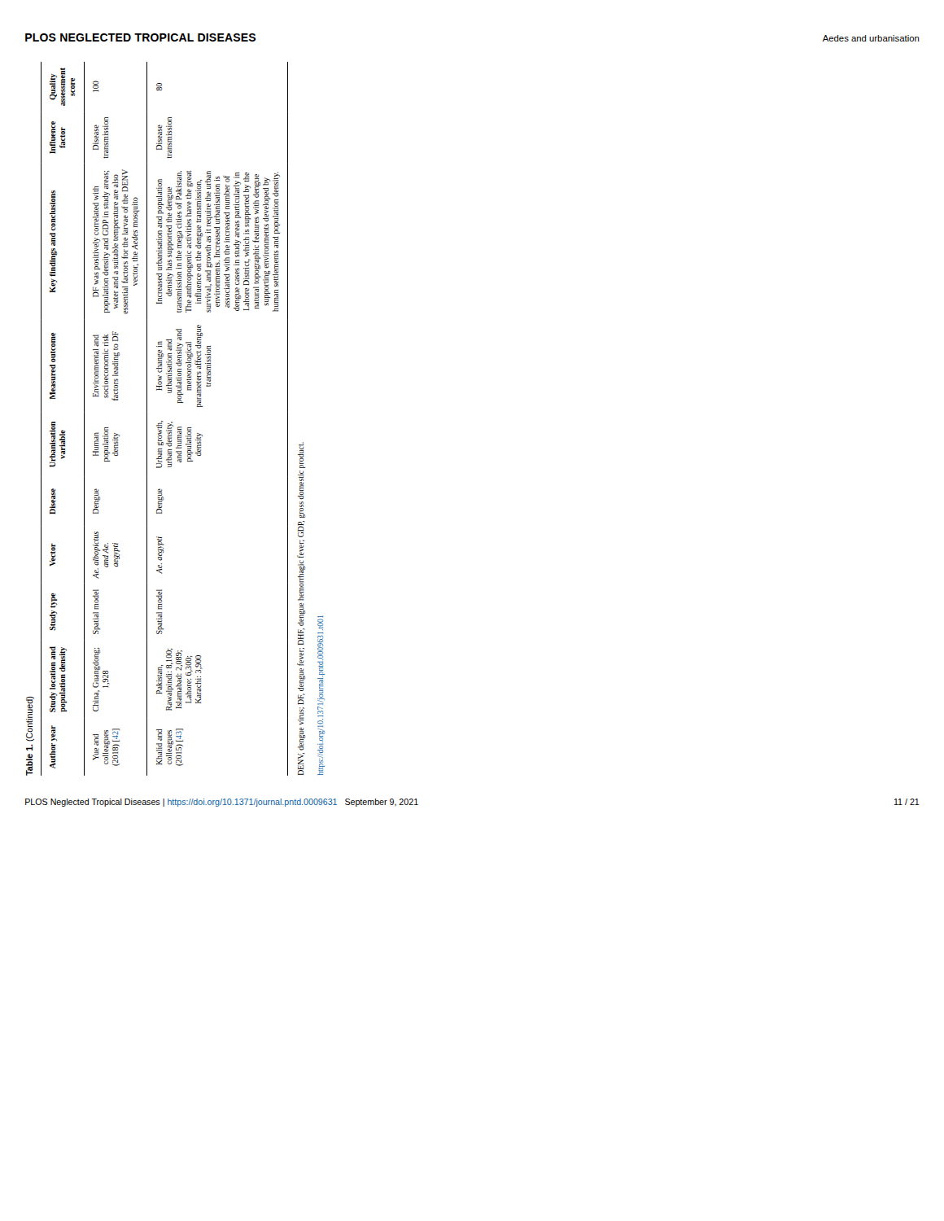PLOS NEGLECTED TROPICAL DISEASES
Aedes and urbanisation
Table 1. (Continued)
| Author year | Study location and population density | Study type | Vector | Disease | Urbanisation variable | Measured outcome | Key findings and conclusions | Influence factor | Quality assessment score |
| --- | --- | --- | --- | --- | --- | --- | --- | --- | --- |
| Yue and colleagues (2018) [ 42 ] | China, Guangdong; 1,928 | Spatial model | Ae. albopictus and Ae. aegypti | Dengue | Human population density | Environmental and socioeconomic risk factors leading to DF | DF was positively correlated with population density and GDP in study areas; water and a suitable temperature are also essential factors for the larvae of the DENV vector, the Aedes mosquito | Disease transmission | 100 |
| Khalid and colleagues (2015) [ 43 ] | Pakistan, Rawalpindi: 8,100; Islamabad: 2,089; Lahore: 6,300; Karachi: 3,900 | Spatial model | Ae. aegypti | Dengue | Urban growth, urban density, and human population density | How change in urbanisation and population density and meteorological parameters affect dengue transmission | Increased urbanisation and population density has supported the dengue transmission in the mega cities of Pakistan. The anthropogenic activities have the great influence on the dengue transmission, survival, and growth as it require the urban environments. Increased urbanisation is associated with the increased number of dengue cases in study areas particularly in Lahore District, which is supported by the natural topographic features with dengue supporting environments developed by human settlements and population density. | Disease transmission | 80 |
DENV, dengue virus; DF, dengue fever; DHF, dengue hemorrhagic fever; GDP, gross domestic product.
https://doi.org/10.1371/journal.pntd.0009631.t001
PLOS Neglected Tropical Diseases | https://doi.org/10.1371/journal.pntd.0009631 September 9, 2021
11 / 21